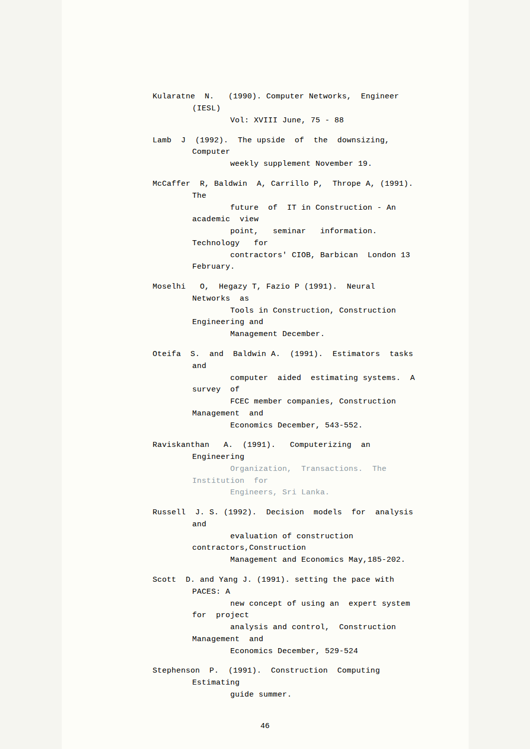Kularatne N. (1990). Computer Networks, Engineer (IESL) Vol: XVIII June, 75 - 88
Lamb J (1992). The upside of the downsizing, Computer weekly supplement November 19.
McCaffer R, Baldwin A, Carrillo P, Thrope A, (1991). The future of IT in Construction - An academic view point, seminar information. Technology for contractors' CIOB, Barbican London 13 February.
Moselhi O, Hegazy T, Fazio P (1991). Neural Networks as Tools in Construction, Construction Engineering and Management December.
Oteifa S. and Baldwin A. (1991). Estimators tasks and computer aided estimating systems. A survey of FCEC member companies, Construction Management and Economics December, 543-552.
Raviskanthan A. (1991). Computerizing an Engineering Organization, Transactions. The Institution for Engineers, Sri Lanka.
Russell J. S. (1992). Decision models for analysis and evaluation of construction contractors,Construction Management and Economics May,185-202.
Scott D. and Yang J. (1991). setting the pace with PACES: A new concept of using an expert system for project analysis and control, Construction Management and Economics December, 529-524
Stephenson P. (1991). Construction Computing Estimating guide summer.
46